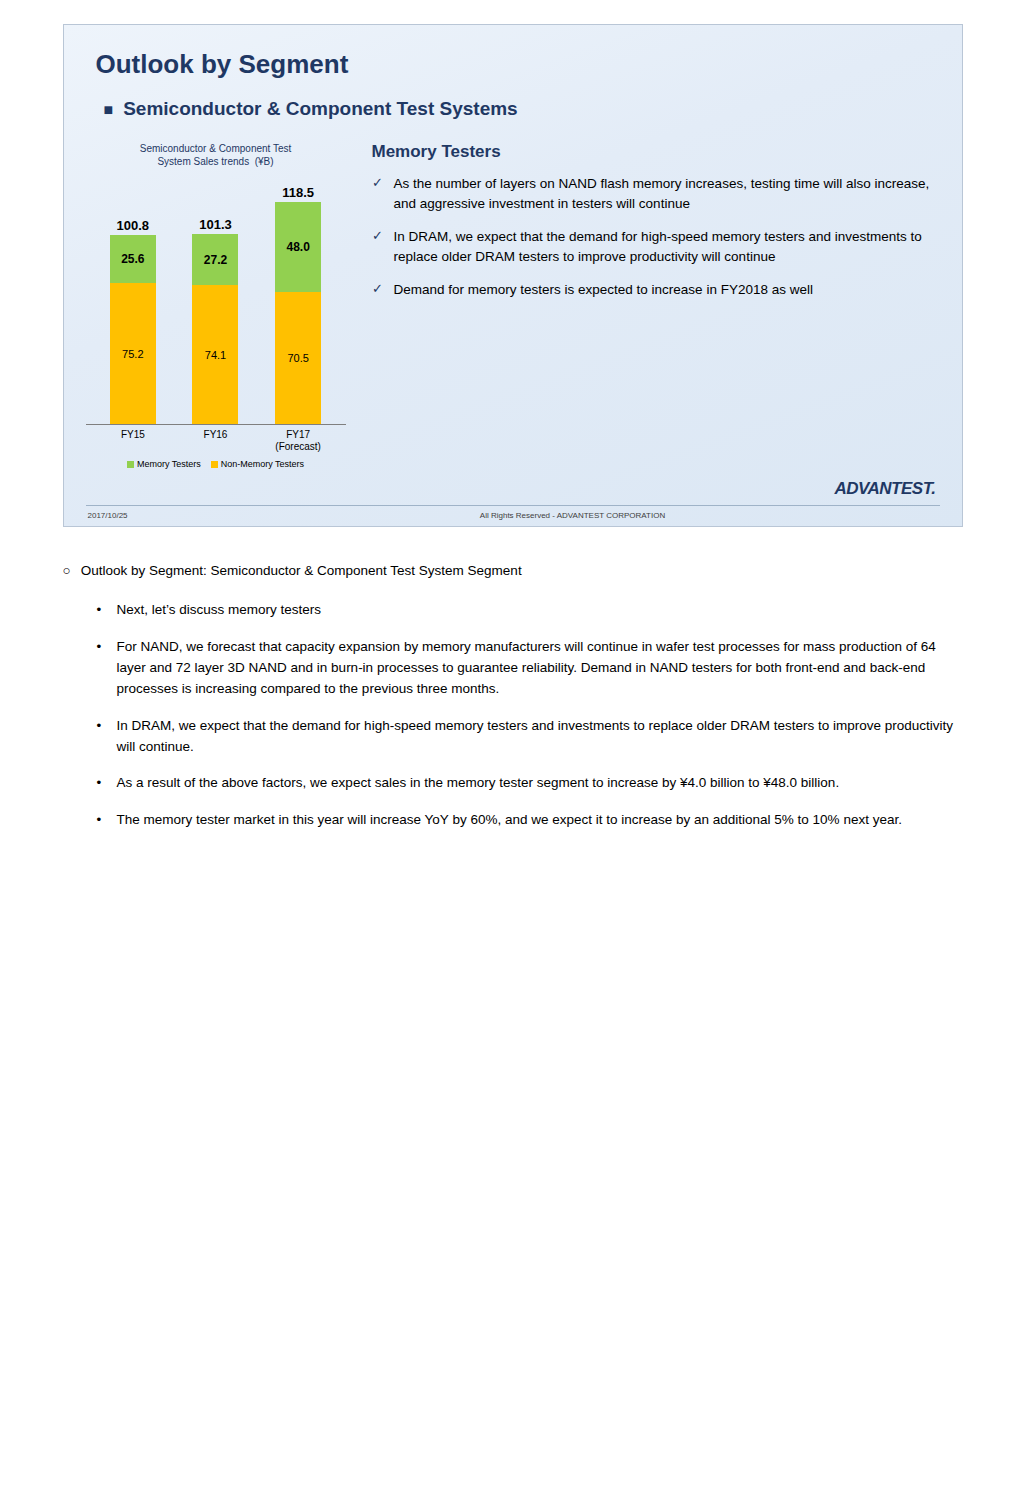Outlook by Segment
Semiconductor & Component Test Systems
Semiconductor & Component Test
System Sales trends (¥B)
100.8
25.6
75.2
101.3
27.2
74.1
118.5
48.0
70.5
FY15
FY16
FY17
(Forecast)
Memory Testers Non-Memory Testers
Memory Testers
As the number of layers on NAND flash memory increases, testing time will also increase, and aggressive investment in testers will continue
In DRAM, we expect that the demand for high-speed memory testers and investments to replace older DRAM testers to improve productivity will continue
Demand for memory testers is expected to increase in FY2018 as well
ADVANTEST.
2017/10/25
All Rights Reserved - ADVANTEST CORPORATION
○ Outlook by Segment: Semiconductor & Component Test System Segment
Next, let’s discuss memory testers
For NAND, we forecast that capacity expansion by memory manufacturers will continue in wafer test processes for mass production of 64 layer and 72 layer 3D NAND and in burn-in processes to guarantee reliability. Demand in NAND testers for both front-end and back-end processes is increasing compared to the previous three months.
In DRAM, we expect that the demand for high-speed memory testers and investments to replace older DRAM testers to improve productivity will continue.
As a result of the above factors, we expect sales in the memory tester segment to increase by ¥4.0 billion to ¥48.0 billion.
The memory tester market in this year will increase YoY by 60%, and we expect it to increase by an additional 5% to 10% next year.